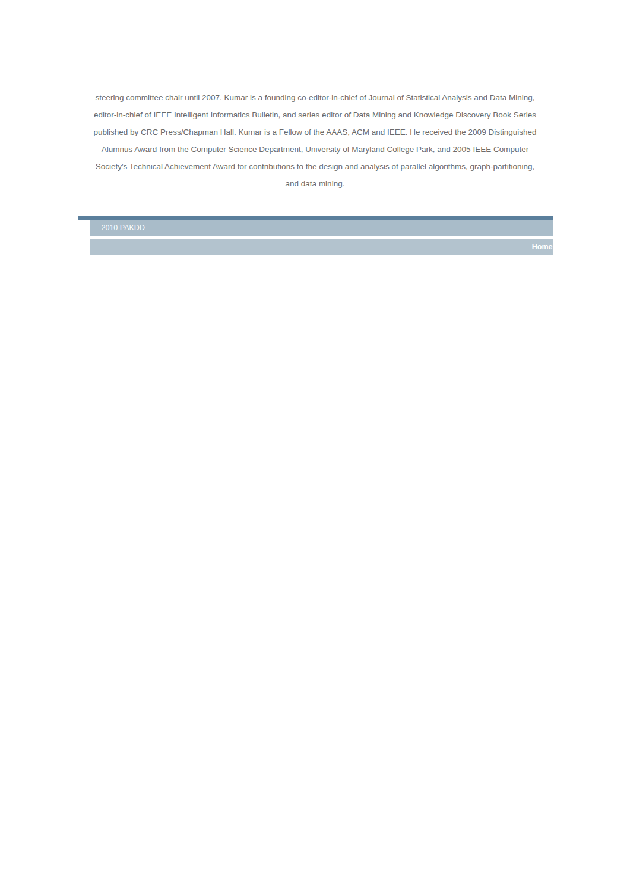steering committee chair until 2007. Kumar is a founding co-editor-in-chief of Journal of Statistical Analysis and Data Mining, editor-in-chief of IEEE Intelligent Informatics Bulletin, and series editor of Data Mining and Knowledge Discovery Book Series published by CRC Press/Chapman Hall. Kumar is a Fellow of the AAAS, ACM and IEEE. He received the 2009 Distinguished Alumnus Award from the Computer Science Department, University of Maryland College Park, and 2005 IEEE Computer Society's Technical Achievement Award for contributions to the design and analysis of parallel algorithms, graph-partitioning, and data mining.
2010 PAKDD
Home